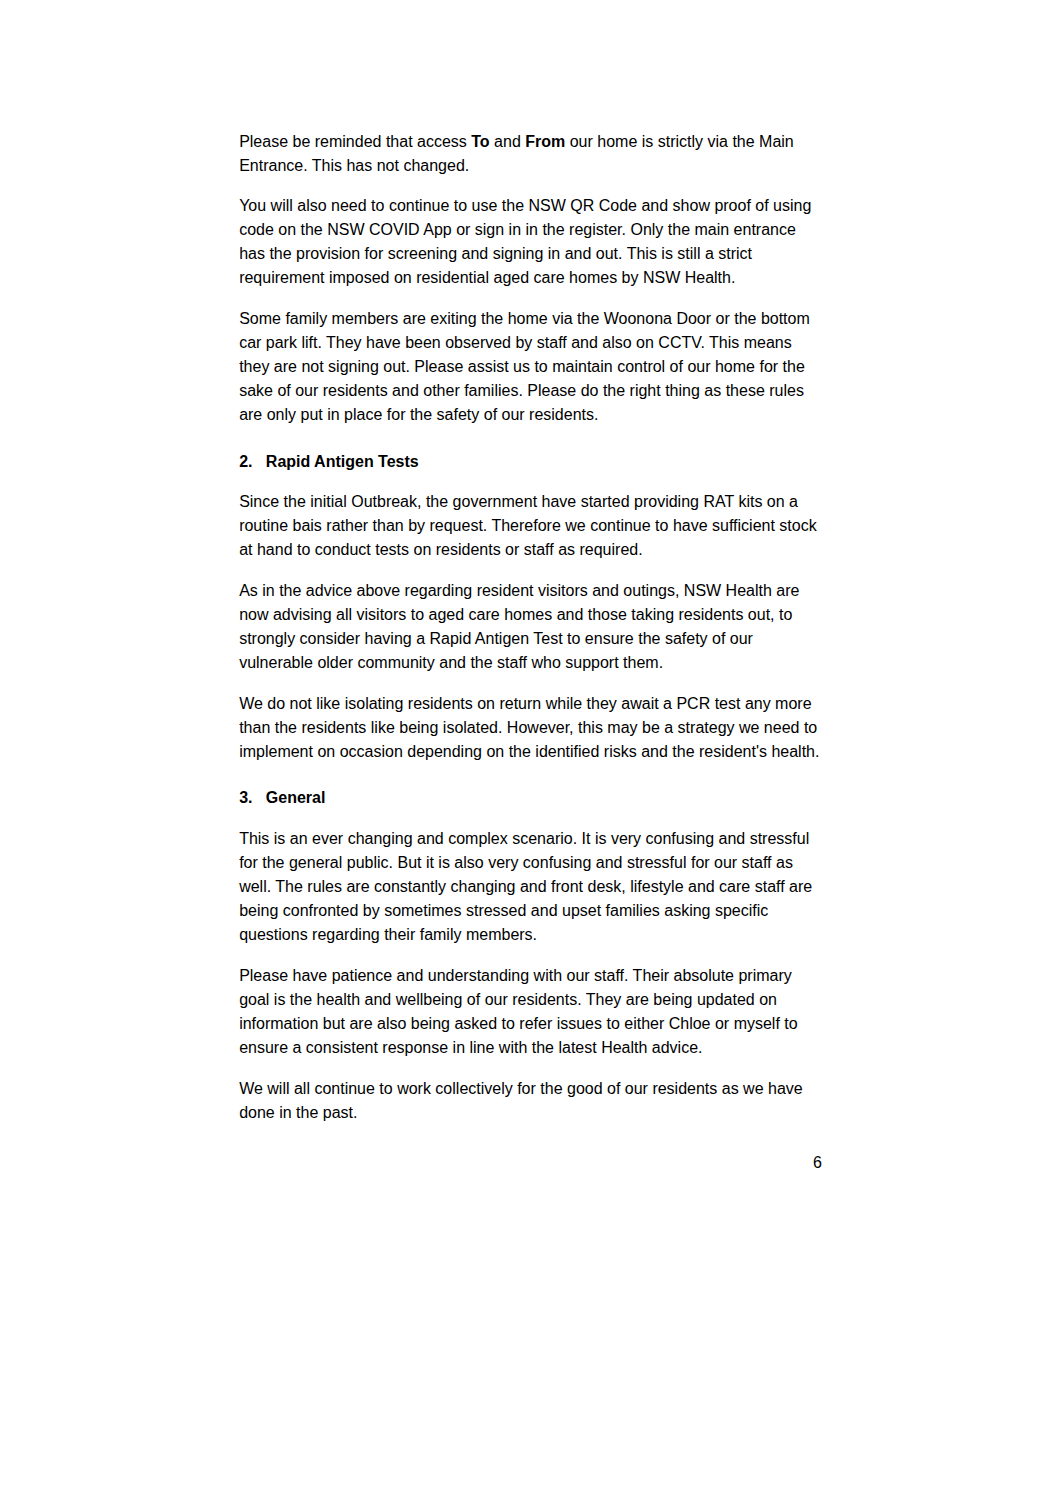Please be reminded that access To and From our home is strictly via the Main Entrance. This has not changed.
You will also need to continue to use the NSW QR Code and show proof of using code on the NSW COVID App or sign in in the register. Only the main entrance has the provision for screening and signing in and out. This is still a strict requirement imposed on residential aged care homes by NSW Health.
Some family members are exiting the home via the Woonona Door or the bottom car park lift. They have been observed by staff and also on CCTV. This means they are not signing out. Please assist us to maintain control of our home for the sake of our residents and other families. Please do the right thing as these rules are only put in place for the safety of our residents.
2. Rapid Antigen Tests
Since the initial Outbreak, the government have started providing RAT kits on a routine bais rather than by request. Therefore we continue to have sufficient stock at hand to conduct tests on residents or staff as required.
As in the advice above regarding resident visitors and outings, NSW Health are now advising all visitors to aged care homes and those taking residents out, to strongly consider having a Rapid Antigen Test to ensure the safety of our vulnerable older community and the staff who support them.
We do not like isolating residents on return while they await a PCR test any more than the residents like being isolated. However, this may be a strategy we need to implement on occasion depending on the identified risks and the resident's health.
3. General
This is an ever changing and complex scenario. It is very confusing and stressful for the general public. But it is also very confusing and stressful for our staff as well. The rules are constantly changing and front desk, lifestyle and care staff are being confronted by sometimes stressed and upset families asking specific questions regarding their family members.
Please have patience and understanding with our staff. Their absolute primary goal is the health and wellbeing of our residents. They are being updated on information but are also being asked to refer issues to either Chloe or myself to ensure a consistent response in line with the latest Health advice.
We will all continue to work collectively for the good of our residents as we have done in the past.
6